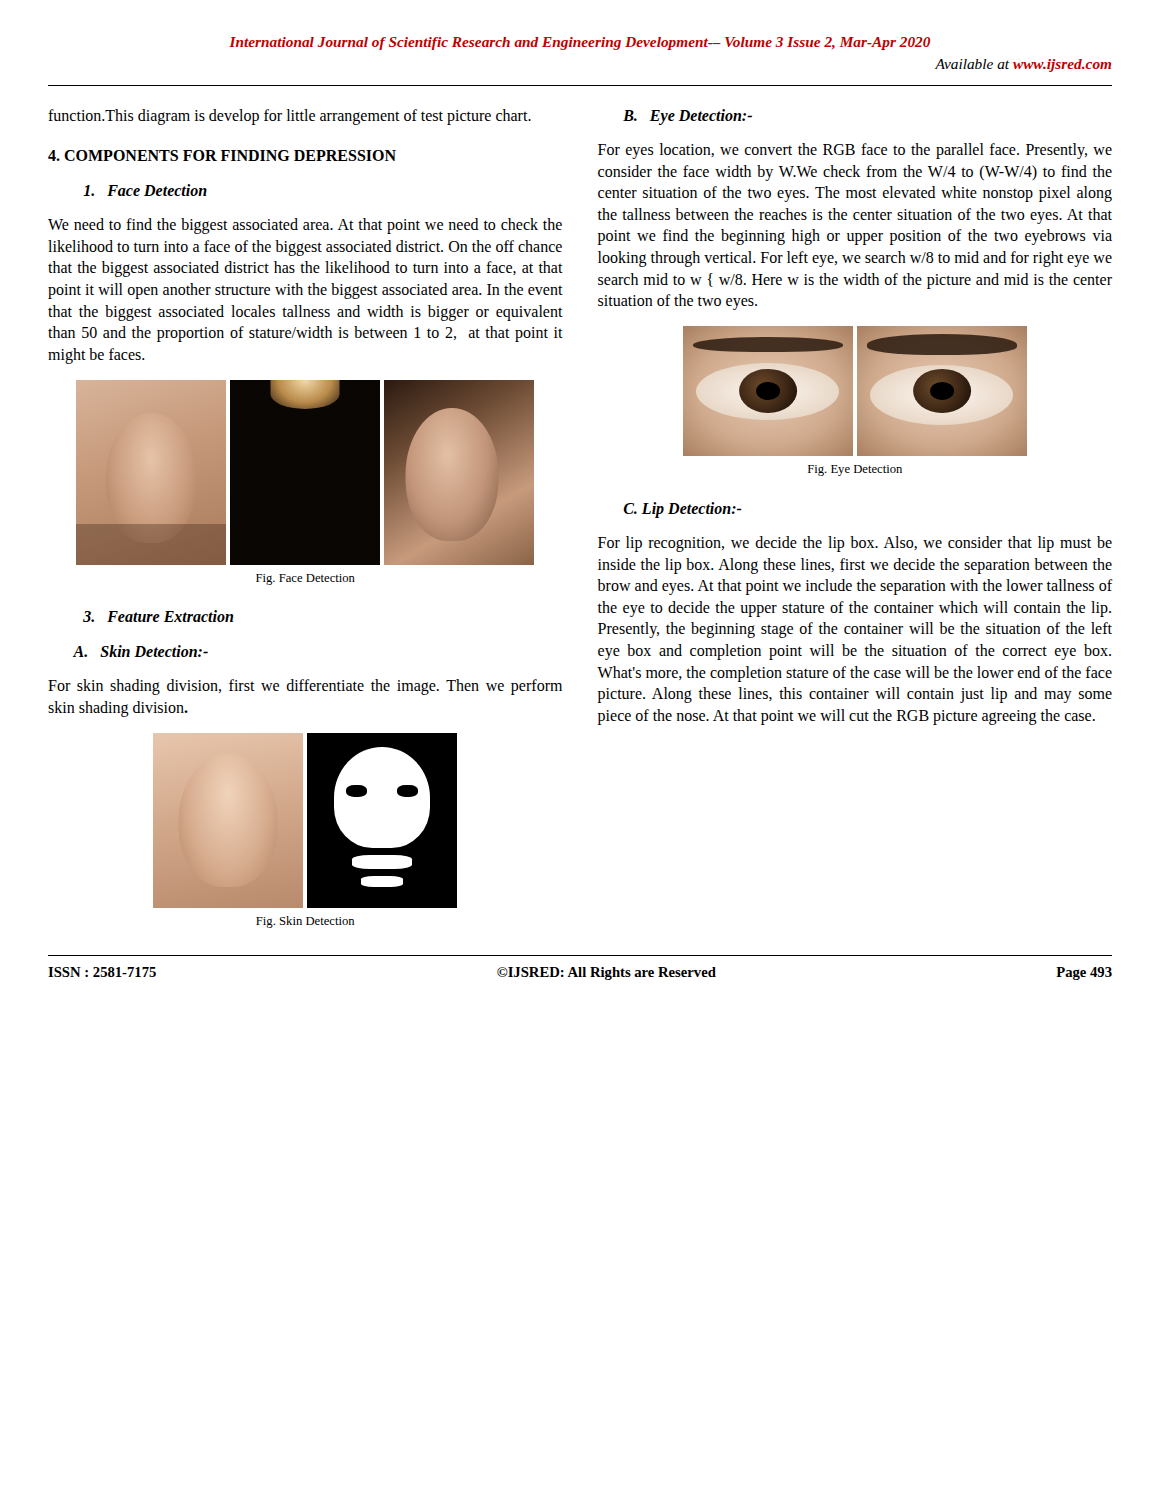International Journal of Scientific Research and Engineering Development-– Volume 3 Issue 2, Mar-Apr 2020
Available at www.ijsred.com
function.This diagram is develop for little arrangement of test picture chart.
4. COMPONENTS FOR FINDING DEPRESSION
1. Face Detection
We need to find the biggest associated area. At that point we need to check the likelihood to turn into a face of the biggest associated district. On the off chance that the biggest associated district has the likelihood to turn into a face, at that point it will open another structure with the biggest associated area. In the event that the biggest associated locales tallness and width is bigger or equivalent than 50 and the proportion of stature/width is between 1 to 2, at that point it might be faces.
Fig. Face Detection
3. Feature Extraction
A. Skin Detection:-
For skin shading division, first we differentiate the image. Then we perform skin shading division.
Fig. Skin Detection
B. Eye Detection:-
For eyes location, we convert the RGB face to the parallel face. Presently, we consider the face width by W.We check from the W/4 to (W-W/4) to find the center situation of the two eyes. The most elevated white nonstop pixel along the tallness between the reaches is the center situation of the two eyes. At that point we find the beginning high or upper position of the two eyebrows via looking through vertical. For left eye, we search w/8 to mid and for right eye we search mid to w { w/8. Here w is the width of the picture and mid is the center situation of the two eyes.
Fig. Eye Detection
C. Lip Detection:-
For lip recognition, we decide the lip box. Also, we consider that lip must be inside the lip box. Along these lines, first we decide the separation between the brow and eyes. At that point we include the separation with the lower tallness of the eye to decide the upper stature of the container which will contain the lip. Presently, the beginning stage of the container will be the situation of the left eye box and completion point will be the situation of the correct eye box. What's more, the completion stature of the case will be the lower end of the face picture. Along these lines, this container will contain just lip and may some piece of the nose. At that point we will cut the RGB picture agreeing the case.
ISSN : 2581-7175
©IJSRED: All Rights are Reserved
Page 493